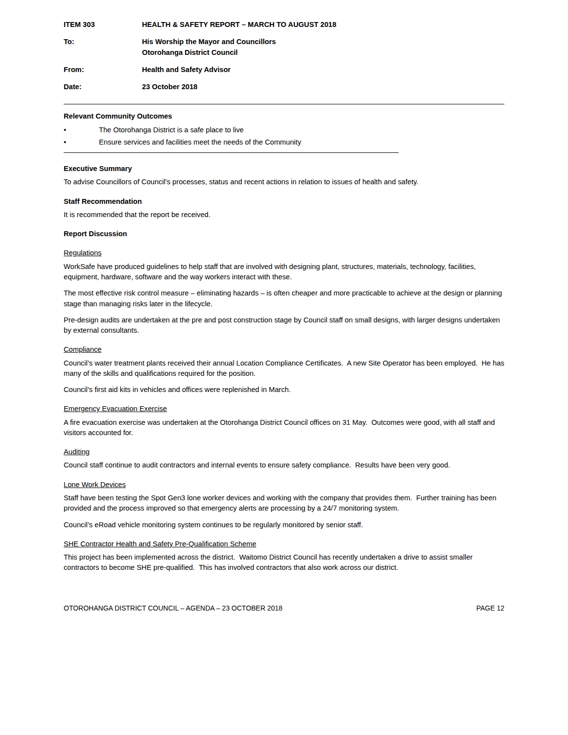| ITEM 303 | HEALTH & SAFETY REPORT – MARCH TO AUGUST 2018 |
| To: | His Worship the Mayor and Councillors Otorohanga District Council |
| From: | Health and Safety Advisor |
| Date: | 23 October 2018 |
Relevant Community Outcomes
The Otorohanga District is a safe place to live
Ensure services and facilities meet the needs of the Community
Executive Summary
To advise Councillors of Council’s processes, status and recent actions in relation to issues of health and safety.
Staff Recommendation
It is recommended that the report be received.
Report Discussion
Regulations
WorkSafe have produced guidelines to help staff that are involved with designing plant, structures, materials, technology, facilities, equipment, hardware, software and the way workers interact with these.
The most effective risk control measure – eliminating hazards – is often cheaper and more practicable to achieve at the design or planning stage than managing risks later in the lifecycle.
Pre-design audits are undertaken at the pre and post construction stage by Council staff on small designs, with larger designs undertaken by external consultants.
Compliance
Council’s water treatment plants received their annual Location Compliance Certificates. A new Site Operator has been employed. He has many of the skills and qualifications required for the position.
Council’s first aid kits in vehicles and offices were replenished in March.
Emergency Evacuation Exercise
A fire evacuation exercise was undertaken at the Otorohanga District Council offices on 31 May. Outcomes were good, with all staff and visitors accounted for.
Auditing
Council staff continue to audit contractors and internal events to ensure safety compliance. Results have been very good.
Lone Work Devices
Staff have been testing the Spot Gen3 lone worker devices and working with the company that provides them. Further training has been provided and the process improved so that emergency alerts are processing by a 24/7 monitoring system.
Council’s eRoad vehicle monitoring system continues to be regularly monitored by senior staff.
SHE Contractor Health and Safety Pre-Qualification Scheme
This project has been implemented across the district. Waitomo District Council has recently undertaken a drive to assist smaller contractors to become SHE pre-qualified. This has involved contractors that also work across our district.
OTOROHANGA DISTRICT COUNCIL – AGENDA – 23 OCTOBER 2018 PAGE 12